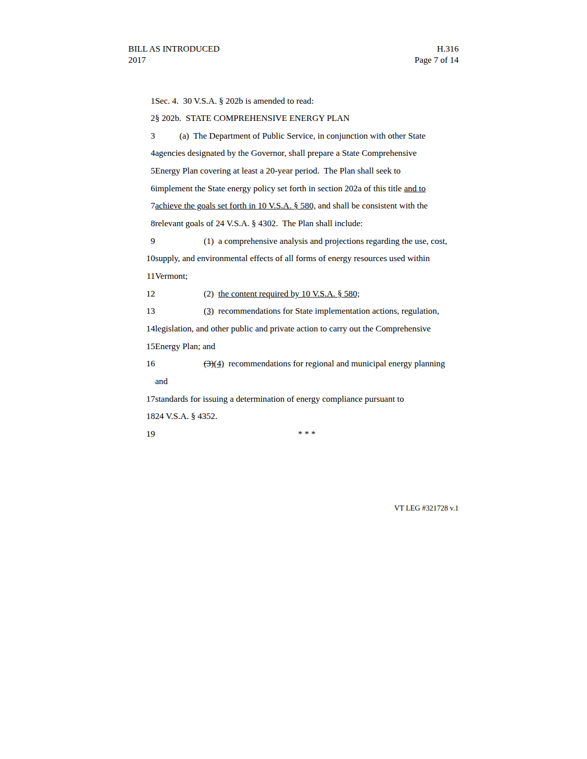BILL AS INTRODUCED 2017
H.316 Page 7 of 14
| 1 | Sec. 4. 30 V.S.A. § 202b is amended to read: |
| 2 | § 202b. STATE COMPREHENSIVE ENERGY PLAN |
| 3 | (a) The Department of Public Service, in conjunction with other State |
| 4 | agencies designated by the Governor, shall prepare a State Comprehensive |
| 5 | Energy Plan covering at least a 20-year period. The Plan shall seek to |
| 6 | implement the State energy policy set forth in section 202a of this title and to |
| 7 | achieve the goals set forth in 10 V.S.A. § 580, and shall be consistent with the |
| 8 | relevant goals of 24 V.S.A. § 4302. The Plan shall include: |
| 9 | (1) a comprehensive analysis and projections regarding the use, cost, |
| 10 | supply, and environmental effects of all forms of energy resources used within |
| 11 | Vermont; |
| 12 | (2) the content required by 10 V.S.A. § 580; |
| 13 | (3) recommendations for State implementation actions, regulation, |
| 14 | legislation, and other public and private action to carry out the Comprehensive |
| 15 | Energy Plan; and |
| 16 | (3) (4) recommendations for regional and municipal energy planning and |
| 17 | standards for issuing a determination of energy compliance pursuant to |
| 18 | 24 V.S.A. § 4352. |
| 19 | * * * |
VT LEG #321728 v.1